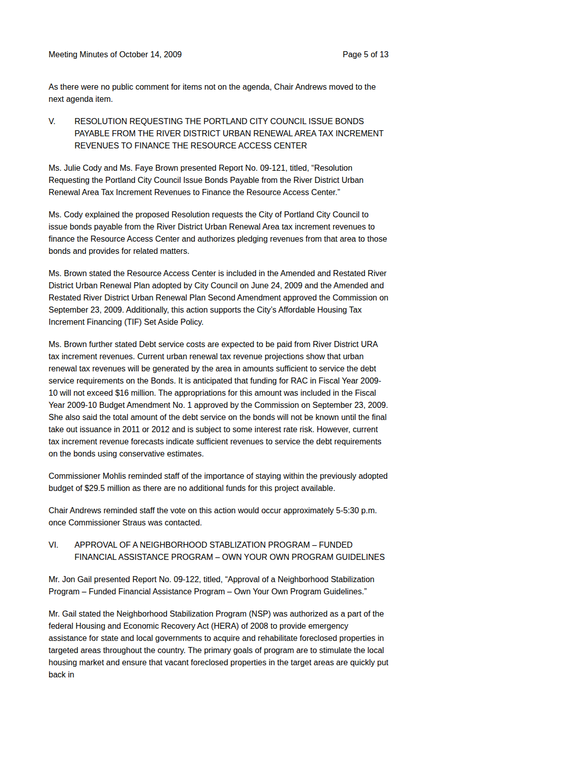Meeting Minutes of October 14, 2009 Page 5 of 13
As there were no public comment for items not on the agenda, Chair Andrews moved to the next agenda item.
V.
RESOLUTION REQUESTING THE PORTLAND CITY COUNCIL ISSUE BONDS PAYABLE FROM THE RIVER DISTRICT URBAN RENEWAL AREA TAX INCREMENT REVENUES TO FINANCE THE RESOURCE ACCESS CENTER
Ms. Julie Cody and Ms. Faye Brown presented Report No. 09-121, titled, “Resolution Requesting the Portland City Council Issue Bonds Payable from the River District Urban Renewal Area Tax Increment Revenues to Finance the Resource Access Center.”
Ms. Cody explained the proposed Resolution requests the City of Portland City Council to issue bonds payable from the River District Urban Renewal Area tax increment revenues to finance the Resource Access Center and authorizes pledging revenues from that area to those bonds and provides for related matters.
Ms. Brown stated the Resource Access Center is included in the Amended and Restated River District Urban Renewal Plan adopted by City Council on June 24, 2009 and the Amended and Restated River District Urban Renewal Plan Second Amendment approved the Commission on September 23, 2009. Additionally, this action supports the City’s Affordable Housing Tax Increment Financing (TIF) Set Aside Policy.
Ms. Brown further stated Debt service costs are expected to be paid from River District URA tax increment revenues. Current urban renewal tax revenue projections show that urban renewal tax revenues will be generated by the area in amounts sufficient to service the debt service requirements on the Bonds. It is anticipated that funding for RAC in Fiscal Year 2009-10 will not exceed $16 million. The appropriations for this amount was included in the Fiscal Year 2009-10 Budget Amendment No. 1 approved by the Commission on September 23, 2009. She also said the total amount of the debt service on the bonds will not be known until the final take out issuance in 2011 or 2012 and is subject to some interest rate risk. However, current tax increment revenue forecasts indicate sufficient revenues to service the debt requirements on the bonds using conservative estimates.
Commissioner Mohlis reminded staff of the importance of staying within the previously adopted budget of $29.5 million as there are no additional funds for this project available.
Chair Andrews reminded staff the vote on this action would occur approximately 5-5:30 p.m. once Commissioner Straus was contacted.
VI.
APPROVAL OF A NEIGHBORHOOD STABLIZATION PROGRAM – FUNDED FINANCIAL ASSISTANCE PROGRAM – OWN YOUR OWN PROGRAM GUIDELINES
Mr. Jon Gail presented Report No. 09-122, titled, “Approval of a Neighborhood Stabilization Program – Funded Financial Assistance Program – Own Your Own Program Guidelines.”
Mr. Gail stated the Neighborhood Stabilization Program (NSP) was authorized as a part of the federal Housing and Economic Recovery Act (HERA) of 2008 to provide emergency assistance for state and local governments to acquire and rehabilitate foreclosed properties in targeted areas throughout the country. The primary goals of program are to stimulate the local housing market and ensure that vacant foreclosed properties in the target areas are quickly put back in